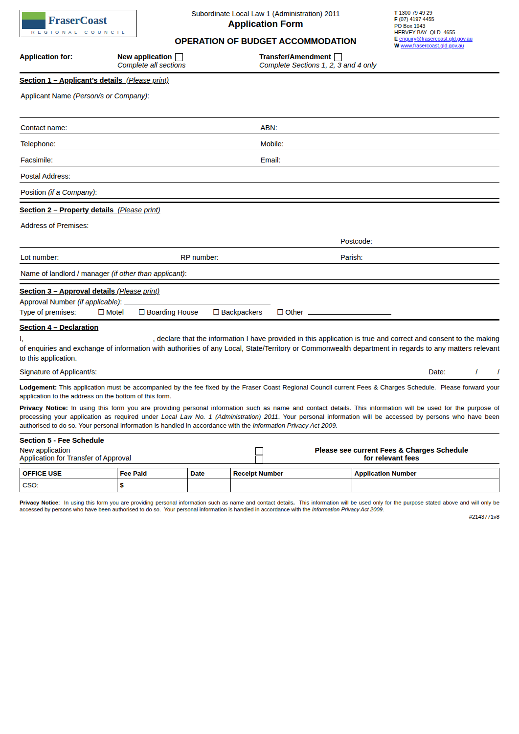FraserCoast
R E G I O N A L C O U N C I L
Subordinate Local Law 1 (Administration) 2011
Application Form
OPERATION OF BUDGET ACCOMMODATION
T 1300 79 49 29
F (07) 4197 4455
PO Box 1943
HERVEY BAY QLD 4655
E enquiry@frasercoast.qld.gov.au
W www.frasercoast.qld.gov.au
Application for:
New application
Complete all sections
Transfer/Amendment
Complete Sections 1, 2, 3 and 4 only
Section 1 – Applicant’s details (Please print)
| Applicant Name (Person/s or Company) : |
| Contact name: | ABN: |
| Telephone: | Mobile: |
| Facsimile: | Email: |
| Postal Address: |
| Position (if a Company) : |
Section 2 – Property details (Please print)
| Address of Premises: |
| | Postcode: |
| Lot number: | RP number: | Parish: |
| Name of landlord / manager (if other than applicant) : |
Section 3 – Approval details (Please print)
Approval Number (if applicable):
Type of premises:
☐ Motel
☐ Boarding House
☐ Backpackers
☐ Other
Section 4 – Declaration
I, , declare that the information I have provided in this application is true and correct and consent to the making of enquiries and exchange of information with authorities of any Local, State/Territory or Commonwealth department in regards to any matters relevant to this application.
Signature of Applicant/s:
Date: / /
Lodgement: This application must be accompanied by the fee fixed by the Fraser Coast Regional Council current Fees & Charges Schedule. Please forward your application to the address on the bottom of this form.
Privacy Notice: In using this form you are providing personal information such as name and contact details. This information will be used for the purpose of processing your application as required under Local Law No. 1 (Administration) 2011. Your personal information will be accessed by persons who have been authorised to do so. Your personal information is handled in accordance with the Information Privacy Act 2009.
Section 5 - Fee Schedule
New application
Application for Transfer of Approval
Please see current Fees & Charges Schedule
for relevant fees
| OFFICE USE | Fee Paid | Date | Receipt Number | Application Number |
| --- | --- | --- | --- | --- |
| CSO: | $ | | | |
Privacy Notice: In using this form you are providing personal information such as name and contact details. This information will be used only for the purpose stated above and will only be accessed by persons who have been authorised to do so. Your personal information is handled in accordance with the Information Privacy Act 2009. #2143771v8